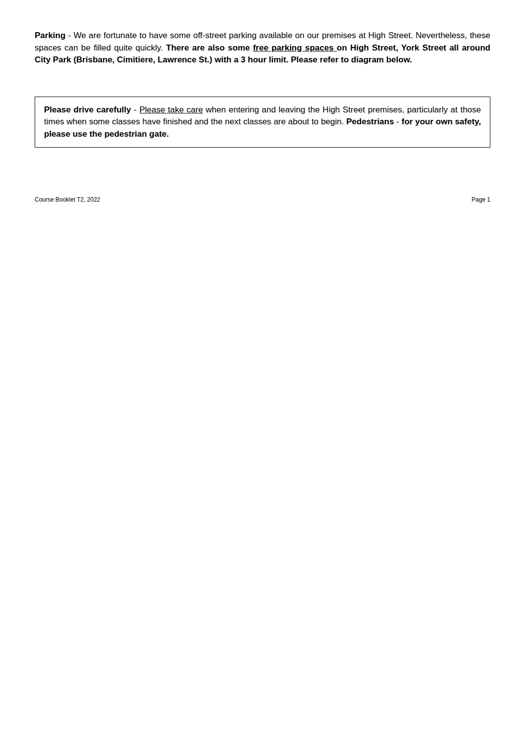Parking - We are fortunate to have some off-street parking available on our premises at High Street. Nevertheless, these spaces can be filled quite quickly. There are also some free parking spaces on High Street, York Street all around City Park (Brisbane, Cimitiere, Lawrence St.) with a 3 hour limit. Please refer to diagram below.
Please drive carefully - Please take care when entering and leaving the High Street premises, particularly at those times when some classes have finished and the next classes are about to begin. Pedestrians - for your own safety, please use the pedestrian gate.
Course Booklet T2, 2022 Page 1